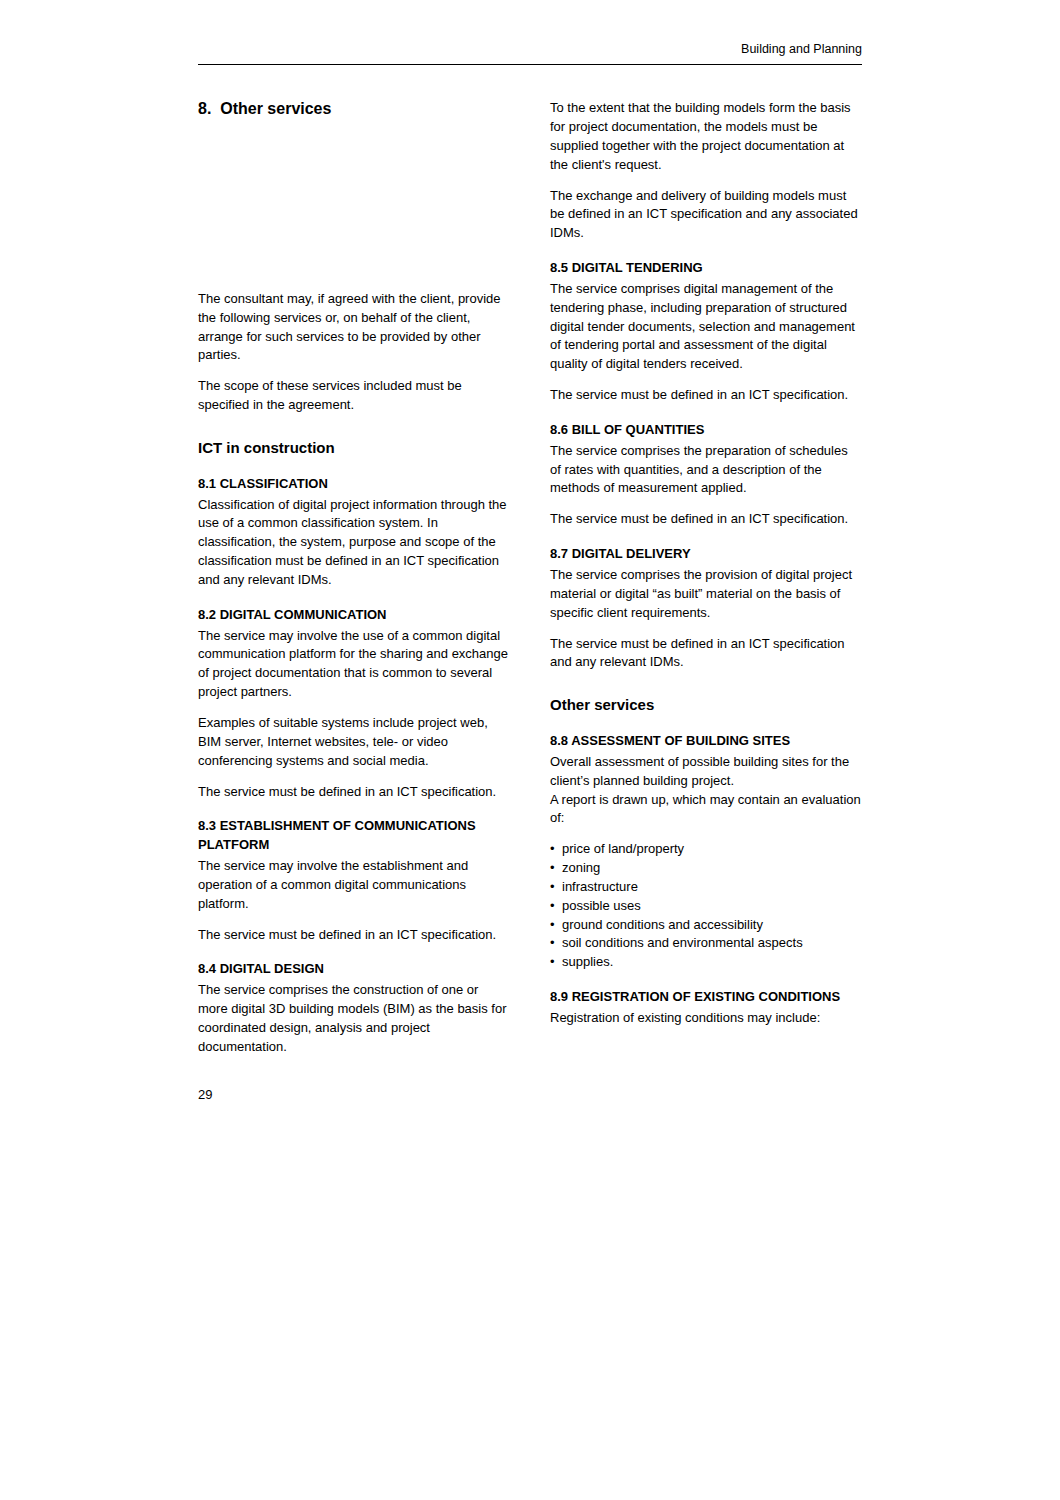Building and Planning
8. Other services
The consultant may, if agreed with the client, provide the following services or, on behalf of the client, arrange for such services to be provided by other parties.
The scope of these services included must be specified in the agreement.
ICT in construction
8.1 Classification
Classification of digital project information through the use of a common classification system. In classification, the system, purpose and scope of the classification must be defined in an ICT specification and any relevant IDMs.
8.2 Digital communication
The service may involve the use of a common digital communication platform for the sharing and exchange of project documentation that is common to several project partners.
Examples of suitable systems include project web, BIM server, Internet websites, tele- or video conferencing systems and social media.
The service must be defined in an ICT specification.
8.3 Establishment of communications platform
The service may involve the establishment and operation of a common digital communications platform.
The service must be defined in an ICT specification.
8.4 Digital design
The service comprises the construction of one or more digital 3D building models (BIM) as the basis for coordinated design, analysis and project documentation.
To the extent that the building models form the basis for project documentation, the models must be supplied together with the project documentation at the client's request.
The exchange and delivery of building models must be defined in an ICT specification and any associated IDMs.
8.5 Digital tendering
The service comprises digital management of the tendering phase, including preparation of structured digital tender documents, selection and management of tendering portal and assessment of the digital quality of digital tenders received.
The service must be defined in an ICT specification.
8.6 Bill of quantities
The service comprises the preparation of schedules of rates with quantities, and a description of the methods of measurement applied.
The service must be defined in an ICT specification.
8.7 Digital delivery
The service comprises the provision of digital project material or digital “as built” material on the basis of specific client requirements.
The service must be defined in an ICT specification and any relevant IDMs.
Other services
8.8 Assessment of building sites
Overall assessment of possible building sites for the client’s planned building project.
A report is drawn up, which may contain an evaluation of:
price of land/property
zoning
infrastructure
possible uses
ground conditions and accessibility
soil conditions and environmental aspects
supplies.
8.9 Registration of existing conditions
Registration of existing conditions may include:
29